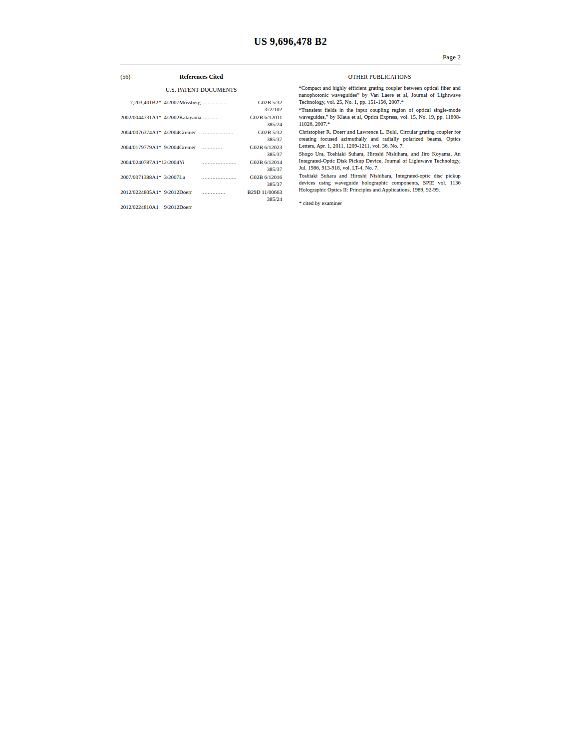US 9,696,478 B2
Page 2
(56) References Cited
U.S. PATENT DOCUMENTS
| 7,203,401 | B2 | * | 4/2007 | Mossberg | ................ | G02B 5/32 |
| | 372/102 |
| 2002/0044731 | A1 | * | 4/2002 | Katayama | .......... | G02B 6/12011 |
| | 385/24 |
| 2004/0076374 | A1 | * | 4/2004 | Greiner | .................... | G02B 5/32 |
| | 385/37 |
| 2004/0179779 | A1 | * | 9/2004 | Greiner | ............. | G02B 6/12023 |
| | 385/37 |
| 2004/0240787 | A1 | * | 12/2004 | Yi | ...................... | G02B 6/12014 |
| | 385/37 |
| 2007/0071388 | A1 | * | 3/2007 | Lu | ...................... | G02B 6/12016 |
| | 385/37 |
| 2012/0224805 | A1 | * | 9/2012 | Doerr | ............... | B29D 11/00663 |
| | 385/24 |
| 2012/0224810 | A1 | | 9/2012 | Doerr | | |
OTHER PUBLICATIONS
“Compact and highly efficient grating coupler between optical fiber and nanophotonic waveguides” by Van Laere et al, Journal of Lightwave Technology, vol. 25, No. 1, pp. 151-156, 2007.*
“Transient fields in the input coupling region of optical single-mode waveguides,” by Klaus et al, Optics Express, vol. 15, No. 19, pp. 11808-11826, 2007.*
Christopher R. Doerr and Lawrence L. Buhl, Circular grating coupler for creating focused azimuthally and radially polarized beams, Optics Letters, Apr. 1, 2011, 1209-1211, vol. 36, No. 7.
Shogo Ura, Toshiaki Suhara, Hiroshi Nishihara, and Jiro Koyama, An Integrated-Optic Disk Pickup Device, Journal of Lightwave Technology, Jul. 1986, 913-918, vol. LT-4, No. 7.
Toshiaki Suhara and Hiroshi Nishihara, Integrated-optic disc pickup devices using waveguide holographic components, SPIE vol. 1136 Holographic Optics II: Principles and Applications, 1989, 92-99.
* cited by examiner